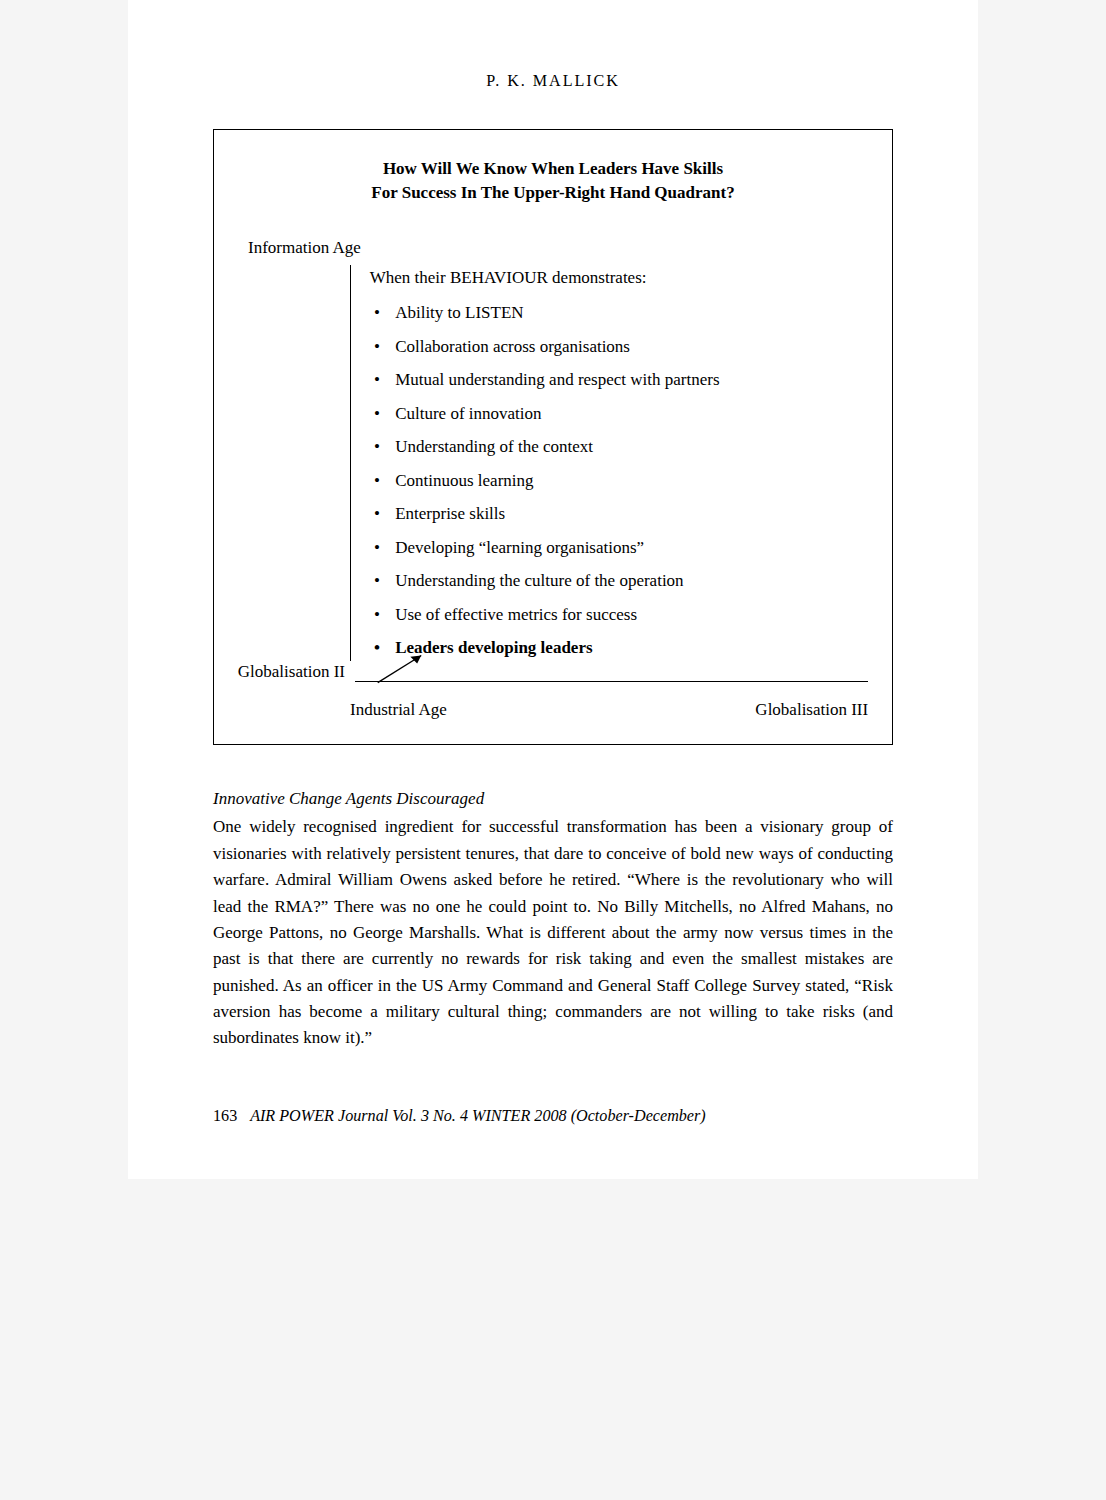P. K. MALLICK
How Will We Know When Leaders Have Skills
For Success In The Upper-Right Hand Quadrant?
Information Age
When their BEHAVIOUR demonstrates:
Ability to LISTEN
Collaboration across organisations
Mutual understanding and respect with partners
Culture of innovation
Understanding of the context
Continuous learning
Enterprise skills
Developing “learning organisations”
Understanding the culture of the operation
Use of effective metrics for success
Leaders developing leaders
Globalisation II
Industrial Age Globalisation III
Innovative Change Agents Discouraged
One widely recognised ingredient for successful transformation has been a visionary group of visionaries with relatively persistent tenures, that dare to conceive of bold new ways of conducting warfare. Admiral William Owens asked before he retired. “Where is the revolutionary who will lead the RMA?” There was no one he could point to. No Billy Mitchells, no Alfred Mahans, no George Pattons, no George Marshalls. What is different about the army now versus times in the past is that there are currently no rewards for risk taking and even the smallest mistakes are punished. As an officer in the US Army Command and General Staff College Survey stated, “Risk aversion has become a military cultural thing; commanders are not willing to take risks (and subordinates know it).”
163 AIR POWER Journal Vol. 3 No. 4 WINTER 2008 (October-December)